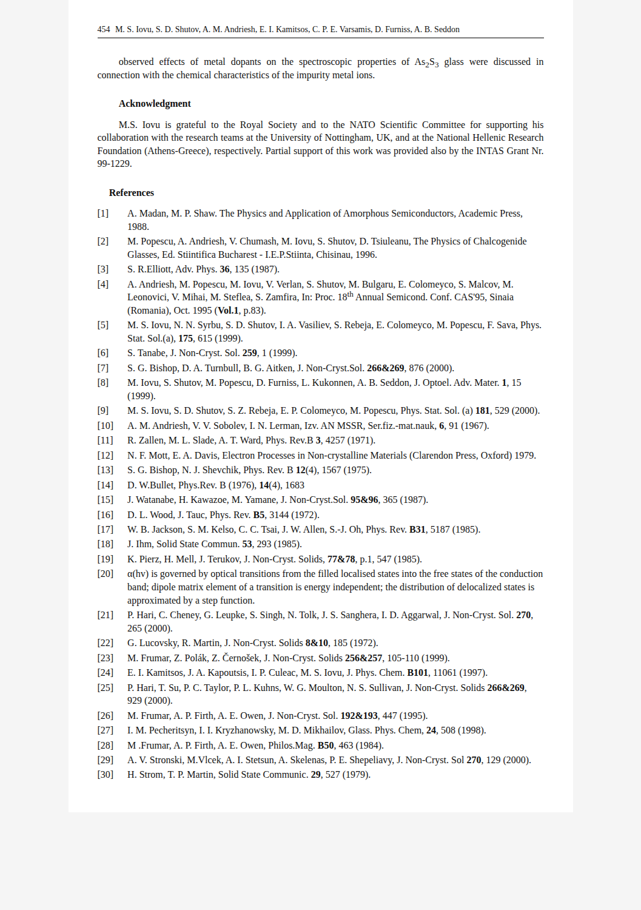454 M. S. Iovu, S. D. Shutov, A. M. Andriesh, E. I. Kamitsos, C. P. E. Varsamis, D. Furniss, A. B. Seddon
observed effects of metal dopants on the spectroscopic properties of As2S3 glass were discussed in connection with the chemical characteristics of the impurity metal ions.
Acknowledgment
M.S. Iovu is grateful to the Royal Society and to the NATO Scientific Committee for supporting his collaboration with the research teams at the University of Nottingham, UK, and at the National Hellenic Research Foundation (Athens-Greece), respectively. Partial support of this work was provided also by the INTAS Grant Nr. 99-1229.
References
[1] A. Madan, M. P. Shaw. The Physics and Application of Amorphous Semiconductors, Academic Press, 1988.
[2] M. Popescu, A. Andriesh, V. Chumash, M. Iovu, S. Shutov, D. Tsiuleanu, The Physics of Chalcogenide Glasses, Ed. Stiintifica Bucharest - I.E.P.Stiinta, Chisinau, 1996.
[3] S. R.Elliott, Adv. Phys. 36, 135 (1987).
[4] A. Andriesh, M. Popescu, M. Iovu, V. Verlan, S. Shutov, M. Bulgaru, E. Colomeyco, S. Malcov, M. Leonovici, V. Mihai, M. Steflea, S. Zamfira, In: Proc. 18th Annual Semicond. Conf. CAS'95, Sinaia (Romania), Oct. 1995 (Vol.1, p.83).
[5] M. S. Iovu, N. N. Syrbu, S. D. Shutov, I. A. Vasiliev, S. Rebeja, E. Colomeyco, M. Popescu, F. Sava, Phys. Stat. Sol.(a), 175, 615 (1999).
[6] S. Tanabe, J. Non-Cryst. Sol. 259, 1 (1999).
[7] S. G. Bishop, D. A. Turnbull, B. G. Aitken, J. Non-Cryst.Sol. 266&269, 876 (2000).
[8] M. Iovu, S. Shutov, M. Popescu, D. Furniss, L. Kukonnen, A. B. Seddon, J. Optoel. Adv. Mater. 1, 15 (1999).
[9] M. S. Iovu, S. D. Shutov, S. Z. Rebeja, E. P. Colomeyco, M. Popescu, Phys. Stat. Sol. (a) 181, 529 (2000).
[10] A. M. Andriesh, V. V. Sobolev, I. N. Lerman, Izv. AN MSSR, Ser.fiz.-mat.nauk, 6, 91 (1967).
[11] R. Zallen, M. L. Slade, A. T. Ward, Phys. Rev.B 3, 4257 (1971).
[12] N. F. Mott, E. A. Davis, Electron Processes in Non-crystalline Materials (Clarendon Press, Oxford) 1979.
[13] S. G. Bishop, N. J. Shevchik, Phys. Rev. B 12(4), 1567 (1975).
[14] D. W.Bullet, Phys.Rev. B (1976), 14(4), 1683
[15] J. Watanabe, H. Kawazoe, M. Yamane, J. Non-Cryst.Sol. 95&96, 365 (1987).
[16] D. L. Wood, J. Tauc, Phys. Rev. B5, 3144 (1972).
[17] W. B. Jackson, S. M. Kelso, C. C. Tsai, J. W. Allen, S.-J. Oh, Phys. Rev. B31, 5187 (1985).
[18] J. Ihm, Solid State Commun. 53, 293 (1985).
[19] K. Pierz, H. Mell, J. Terukov, J. Non-Cryst. Solids, 77&78, p.1, 547 (1985).
[20] α(hv) is governed by optical transitions from the filled localised states into the free states of the conduction band; dipole matrix element of a transition is energy independent; the distribution of delocalized states is approximated by a step function.
[21] P. Hari, C. Cheney, G. Leupke, S. Singh, N. Tolk, J. S. Sanghera, I. D. Aggarwal, J. Non-Cryst. Sol. 270, 265 (2000).
[22] G. Lucovsky, R. Martin, J. Non-Cryst. Solids 8&10, 185 (1972).
[23] M. Frumar, Z. Polák, Z. Černošek, J. Non-Cryst. Solids 256&257, 105-110 (1999).
[24] E. I. Kamitsos, J. A. Kapoutsis, I. P. Culeac, M. S. Iovu, J. Phys. Chem. B101, 11061 (1997).
[25] P. Hari, T. Su, P. C. Taylor, P. L. Kuhns, W. G. Moulton, N. S. Sullivan, J. Non-Cryst. Solids 266&269, 929 (2000).
[26] M. Frumar, A. P. Firth, A. E. Owen, J. Non-Cryst. Sol. 192&193, 447 (1995).
[27] I. M. Pecheritsyn, I. I. Kryzhanowsky, M. D. Mikhailov, Glass. Phys. Chem, 24, 508 (1998).
[28] M .Frumar, A. P. Firth, A. E. Owen, Philos.Mag. B50, 463 (1984).
[29] A. V. Stronski, M.Vlcek, A. I. Stetsun, A. Skelenas, P. E. Shepeliavy, J. Non-Cryst. Sol 270, 129 (2000).
[30] H. Strom, T. P. Martin, Solid State Communic. 29, 527 (1979).